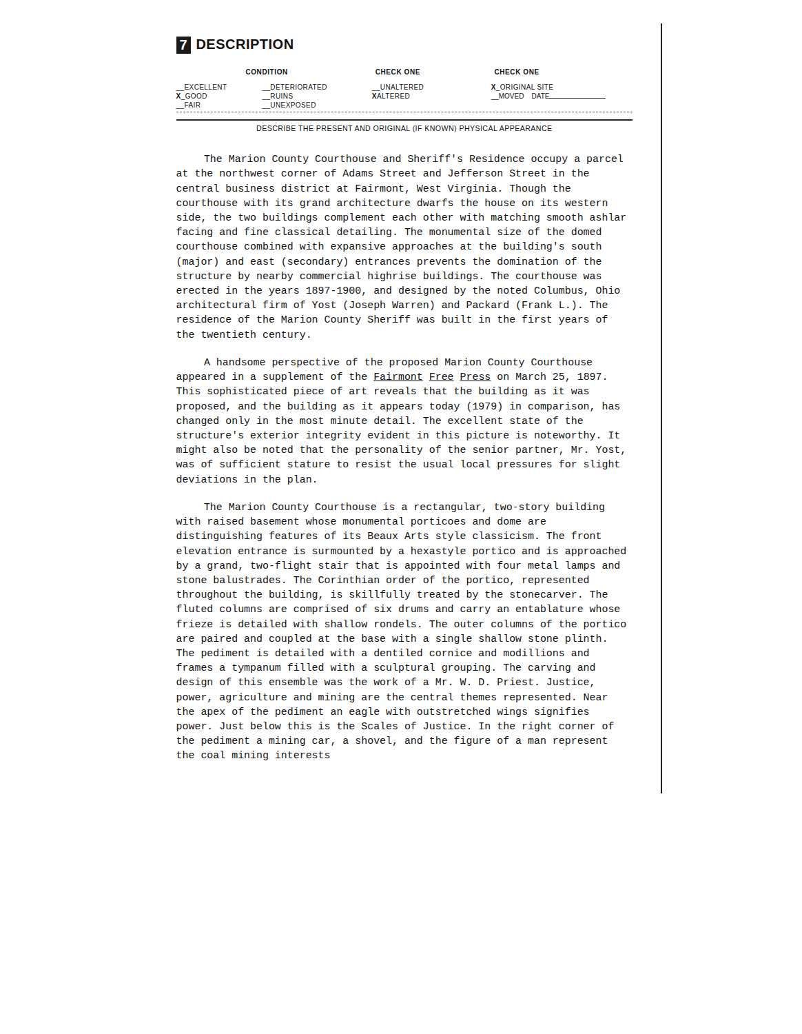7 DESCRIPTION
| CONDITION | CHECK ONE | CHECK ONE |
| --- | --- | --- |
| __EXCELLENT | __DETERIORATED | __UNALTERED | X _ORIGINAL SITE |
| X _GOOD | __RUINS | X ALTERED | __MOVED DATE |
| __FAIR | __UNEXPOSED | | |
DESCRIBE THE PRESENT AND ORIGINAL (IF KNOWN) PHYSICAL APPEARANCE
The Marion County Courthouse and Sheriff's Residence occupy a parcel at the northwest corner of Adams Street and Jefferson Street in the central business district at Fairmont, West Virginia. Though the courthouse with its grand architecture dwarfs the house on its western side, the two buildings complement each other with matching smooth ashlar facing and fine classical detailing. The monumental size of the domed courthouse combined with expansive approaches at the building's south (major) and east (secondary) entrances prevents the domination of the structure by nearby commercial highrise buildings. The courthouse was erected in the years 1897-1900, and designed by the noted Columbus, Ohio architectural firm of Yost (Joseph Warren) and Packard (Frank L.). The residence of the Marion County Sheriff was built in the first years of the twentieth century.
A handsome perspective of the proposed Marion County Courthouse appeared in a supplement of the Fairmont Free Press on March 25, 1897. This sophisticated piece of art reveals that the building as it was proposed, and the building as it appears today (1979) in comparison, has changed only in the most minute detail. The excellent state of the structure's exterior integrity evident in this picture is noteworthy. It might also be noted that the personality of the senior partner, Mr. Yost, was of sufficient stature to resist the usual local pressures for slight deviations in the plan.
The Marion County Courthouse is a rectangular, two-story building with raised basement whose monumental porticoes and dome are distinguishing features of its Beaux Arts style classicism. The front elevation entrance is surmounted by a hexastyle portico and is approached by a grand, two-flight stair that is appointed with four metal lamps and stone balustrades. The Corinthian order of the portico, represented throughout the building, is skillfully treated by the stonecarver. The fluted columns are comprised of six drums and carry an entablature whose frieze is detailed with shallow rondels. The outer columns of the portico are paired and coupled at the base with a single shallow stone plinth. The pediment is detailed with a dentiled cornice and modillions and frames a tympanum filled with a sculptural grouping. The carving and design of this ensemble was the work of a Mr. W. D. Priest. Justice, power, agriculture and mining are the central themes represented. Near the apex of the pediment an eagle with outstretched wings signifies power. Just below this is the Scales of Justice. In the right corner of the pediment a mining car, a shovel, and the figure of a man represent the coal mining interests